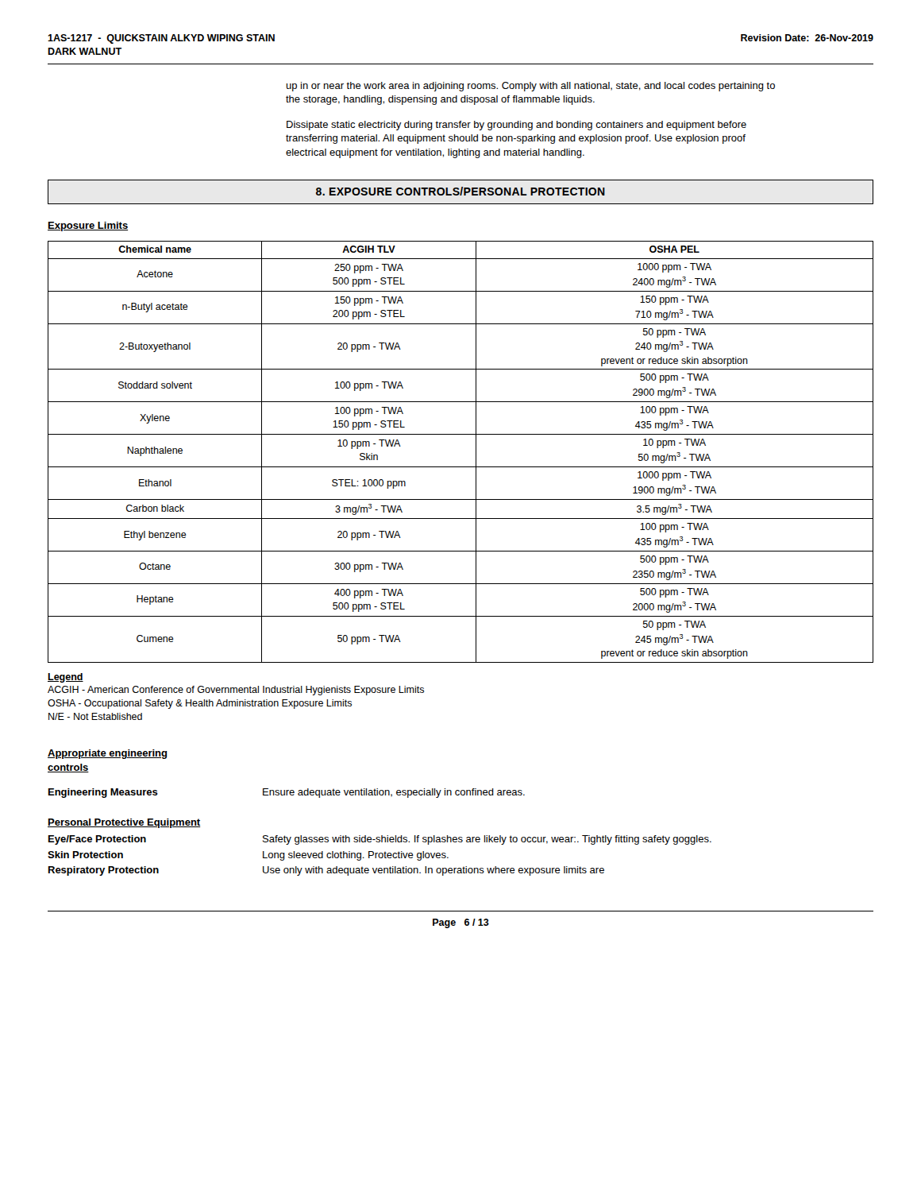1AS-1217 - QUICKSTAIN ALKYD WIPING STAIN
DARK WALNUT
Revision Date: 26-Nov-2019
up in or near the work area in adjoining rooms. Comply with all national, state, and local codes pertaining to the storage, handling, dispensing and disposal of flammable liquids.
Dissipate static electricity during transfer by grounding and bonding containers and equipment before transferring material. All equipment should be non-sparking and explosion proof. Use explosion proof electrical equipment for ventilation, lighting and material handling.
8. EXPOSURE CONTROLS/PERSONAL PROTECTION
Exposure Limits
| Chemical name | ACGIH TLV | OSHA PEL |
| --- | --- | --- |
| Acetone | 250 ppm - TWA 500 ppm - STEL | 1000 ppm - TWA 2400 mg/m 3 - TWA |
| n-Butyl acetate | 150 ppm - TWA 200 ppm - STEL | 150 ppm - TWA 710 mg/m 3 - TWA |
| 2-Butoxyethanol | 20 ppm - TWA | 50 ppm - TWA 240 mg/m 3 - TWA prevent or reduce skin absorption |
| Stoddard solvent | 100 ppm - TWA | 500 ppm - TWA 2900 mg/m 3 - TWA |
| Xylene | 100 ppm - TWA 150 ppm - STEL | 100 ppm - TWA 435 mg/m 3 - TWA |
| Naphthalene | 10 ppm - TWA Skin | 10 ppm - TWA 50 mg/m 3 - TWA |
| Ethanol | STEL: 1000 ppm | 1000 ppm - TWA 1900 mg/m 3 - TWA |
| Carbon black | 3 mg/m 3 - TWA | 3.5 mg/m 3 - TWA |
| Ethyl benzene | 20 ppm - TWA | 100 ppm - TWA 435 mg/m 3 - TWA |
| Octane | 300 ppm - TWA | 500 ppm - TWA 2350 mg/m 3 - TWA |
| Heptane | 400 ppm - TWA 500 ppm - STEL | 500 ppm - TWA 2000 mg/m 3 - TWA |
| Cumene | 50 ppm - TWA | 50 ppm - TWA 245 mg/m 3 - TWA prevent or reduce skin absorption |
Legend
ACGIH - American Conference of Governmental Industrial Hygienists Exposure Limits
OSHA - Occupational Safety & Health Administration Exposure Limits
N/E - Not Established
Appropriate engineering
controls
| Engineering Measures | Ensure adequate ventilation, especially in confined areas. |
Personal Protective Equipment
| Eye/Face Protection | Safety glasses with side-shields. If splashes are likely to occur, wear:. Tightly fitting safety goggles. |
| Skin Protection | Long sleeved clothing. Protective gloves. |
| Respiratory Protection | Use only with adequate ventilation. In operations where exposure limits are |
Page 6 / 13